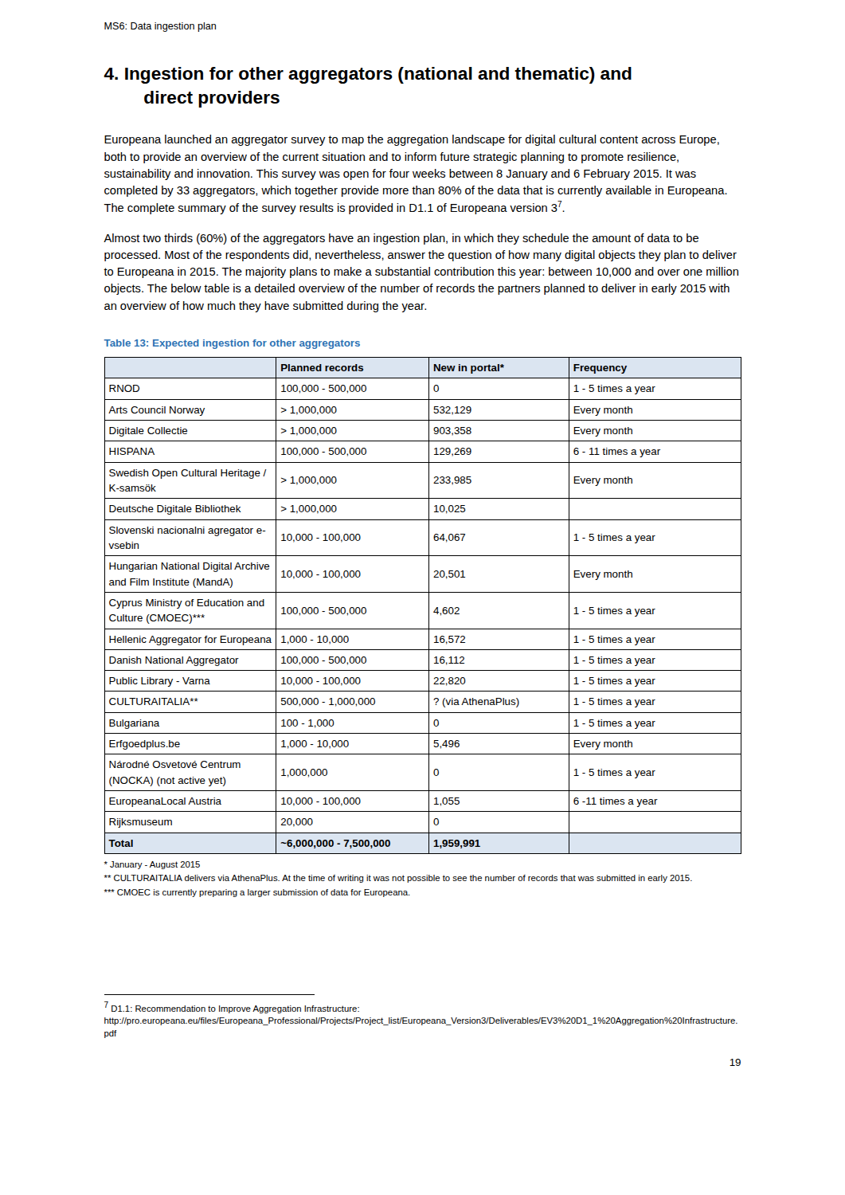MS6: Data ingestion plan
4. Ingestion for other aggregators (national and thematic) and direct providers
Europeana launched an aggregator survey to map the aggregation landscape for digital cultural content across Europe, both to provide an overview of the current situation and to inform future strategic planning to promote resilience, sustainability and innovation. This survey was open for four weeks between 8 January and 6 February 2015. It was completed by 33 aggregators, which together provide more than 80% of the data that is currently available in Europeana. The complete summary of the survey results is provided in D1.1 of Europeana version 37.
Almost two thirds (60%) of the aggregators have an ingestion plan, in which they schedule the amount of data to be processed. Most of the respondents did, nevertheless, answer the question of how many digital objects they plan to deliver to Europeana in 2015. The majority plans to make a substantial contribution this year: between 10,000 and over one million objects. The below table is a detailed overview of the number of records the partners planned to deliver in early 2015 with an overview of how much they have submitted during the year.
Table 13: Expected ingestion for other aggregators
| | Planned records | New in portal* | Frequency |
| --- | --- | --- | --- |
| RNOD | 100,000 - 500,000 | 0 | 1 - 5 times a year |
| Arts Council Norway | > 1,000,000 | 532,129 | Every month |
| Digitale Collectie | > 1,000,000 | 903,358 | Every month |
| HISPANA | 100,000 - 500,000 | 129,269 | 6 - 11 times a year |
| Swedish Open Cultural Heritage / K-samsök | > 1,000,000 | 233,985 | Every month |
| Deutsche Digitale Bibliothek | > 1,000,000 | 10,025 | |
| Slovenski nacionalni agregator e-vsebin | 10,000 - 100,000 | 64,067 | 1 - 5 times a year |
| Hungarian National Digital Archive and Film Institute (MandA) | 10,000 - 100,000 | 20,501 | Every month |
| Cyprus Ministry of Education and Culture (CMOEC)*** | 100,000 - 500,000 | 4,602 | 1 - 5 times a year |
| Hellenic Aggregator for Europeana | 1,000 - 10,000 | 16,572 | 1 - 5 times a year |
| Danish National Aggregator | 100,000 - 500,000 | 16,112 | 1 - 5 times a year |
| Public Library - Varna | 10,000 - 100,000 | 22,820 | 1 - 5 times a year |
| CULTURAITALIA** | 500,000 - 1,000,000 | ? (via AthenaPlus) | 1 - 5 times a year |
| Bulgariana | 100 - 1,000 | 0 | 1 - 5 times a year |
| Erfgoedplus.be | 1,000 - 10,000 | 5,496 | Every month |
| Národné Osvetové Centrum (NOCKA) (not active yet) | 1,000,000 | 0 | 1 - 5 times a year |
| EuropeanaLocal Austria | 10,000 - 100,000 | 1,055 | 6 -11 times a year |
| Rijksmuseum | 20,000 | 0 | |
| Total | ~6,000,000 - 7,500,000 | 1,959,991 | |
* January - August 2015
** CULTURAITALIA delivers via AthenaPlus. At the time of writing it was not possible to see the number of records that was submitted in early 2015.
*** CMOEC is currently preparing a larger submission of data for Europeana.
7 D1.1: Recommendation to Improve Aggregation Infrastructure:
http://pro.europeana.eu/files/Europeana_Professional/Projects/Project_list/Europeana_Version3/Deliverables/EV3%20D1_1%20Aggregation%20Infrastructure.pdf
19